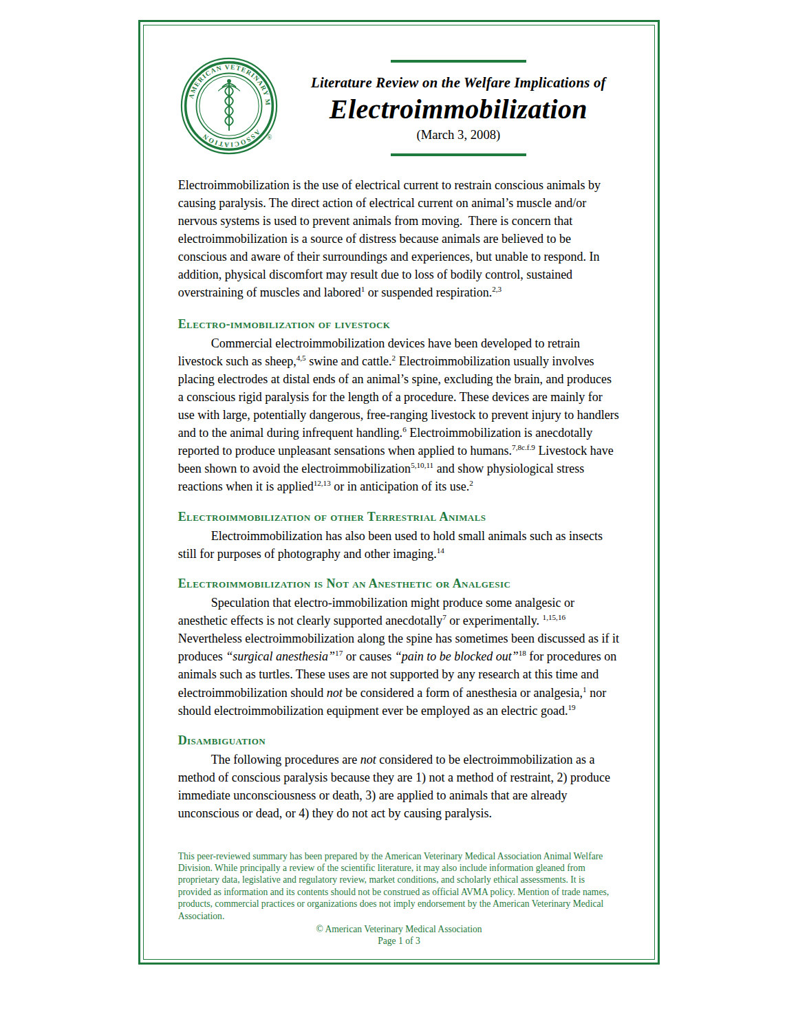AMERICAN VETERINARY MEDICAL ASSOCIATION ®
Literature Review on the Welfare Implications of
Electroimmobilization
(March 3, 2008)
Electroimmobilization is the use of electrical current to restrain conscious animals by causing paralysis. The direct action of electrical current on animal’s muscle and/or nervous systems is used to prevent animals from moving. There is concern that electroimmobilization is a source of distress because animals are believed to be conscious and aware of their surroundings and experiences, but unable to respond. In addition, physical discomfort may result due to loss of bodily control, sustained overstraining of muscles and labored1 or suspended respiration.2,3
Electro-immobilization of livestock
Commercial electroimmobilization devices have been developed to retrain livestock such as sheep,4,5 swine and cattle.2 Electroimmobilization usually involves placing electrodes at distal ends of an animal’s spine, excluding the brain, and produces a conscious rigid paralysis for the length of a procedure. These devices are mainly for use with large, potentially dangerous, free-ranging livestock to prevent injury to handlers and to the animal during infrequent handling.6 Electroimmobilization is anecdotally reported to produce unpleasant sensations when applied to humans.7,8c.f.9 Livestock have been shown to avoid the electroimmobilization5,10,11 and show physiological stress reactions when it is applied12,13 or in anticipation of its use.2
Electroimmobilization of other Terrestrial Animals
Electroimmobilization has also been used to hold small animals such as insects still for purposes of photography and other imaging.14
Electroimmobilization is Not an Anesthetic or Analgesic
Speculation that electro-immobilization might produce some analgesic or anesthetic effects is not clearly supported anecdotally7 or experimentally. 1,15,16 Nevertheless electroimmobilization along the spine has sometimes been discussed as if it produces “surgical anesthesia”17 or causes “pain to be blocked out”18 for procedures on animals such as turtles. These uses are not supported by any research at this time and electroimmobilization should not be considered a form of anesthesia or analgesia,1 nor should electroimmobilization equipment ever be employed as an electric goad.19
Disambiguation
The following procedures are not considered to be electroimmobilization as a method of conscious paralysis because they are 1) not a method of restraint, 2) produce immediate unconsciousness or death, 3) are applied to animals that are already unconscious or dead, or 4) they do not act by causing paralysis.
This peer-reviewed summary has been prepared by the American Veterinary Medical Association Animal Welfare Division. While principally a review of the scientific literature, it may also include information gleaned from proprietary data, legislative and regulatory review, market conditions, and scholarly ethical assessments. It is provided as information and its contents should not be construed as official AVMA policy. Mention of trade names, products, commercial practices or organizations does not imply endorsement by the American Veterinary Medical Association.
© American Veterinary Medical Association
Page 1 of 3